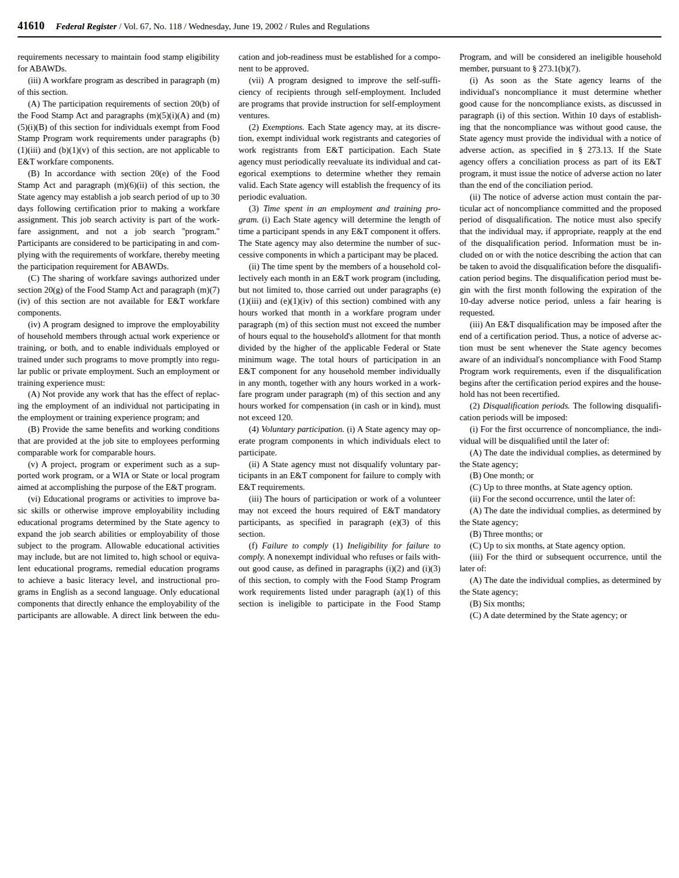41610 Federal Register / Vol. 67, No. 118 / Wednesday, June 19, 2002 / Rules and Regulations
requirements necessary to maintain food stamp eligibility for ABAWDs.
(iii) A workfare program as described in paragraph (m) of this section.
(A) The participation requirements of section 20(b) of the Food Stamp Act and paragraphs (m)(5)(i)(A) and (m)(5)(i)(B) of this section for individuals exempt from Food Stamp Program work requirements under paragraphs (b)(1)(iii) and (b)(1)(v) of this section, are not applicable to E&T workfare components.
(B) In accordance with section 20(e) of the Food Stamp Act and paragraph (m)(6)(ii) of this section, the State agency may establish a job search period of up to 30 days following certification prior to making a workfare assignment. This job search activity is part of the workfare assignment, and not a job search ''program.'' Participants are considered to be participating in and complying with the requirements of workfare, thereby meeting the participation requirement for ABAWDs.
(C) The sharing of workfare savings authorized under section 20(g) of the Food Stamp Act and paragraph (m)(7)(iv) of this section are not available for E&T workfare components.
(iv) A program designed to improve the employability of household members through actual work experience or training, or both, and to enable individuals employed or trained under such programs to move promptly into regular public or private employment. Such an employment or training experience must:
(A) Not provide any work that has the effect of replacing the employment of an individual not participating in the employment or training experience program; and
(B) Provide the same benefits and working conditions that are provided at the job site to employees performing comparable work for comparable hours.
(v) A project, program or experiment such as a supported work program, or a WIA or State or local program aimed at accomplishing the purpose of the E&T program.
(vi) Educational programs or activities to improve basic skills or otherwise improve employability including educational programs determined by the State agency to expand the job search abilities or employability of those subject to the program. Allowable educational activities may include, but are not limited to, high school or equivalent educational programs, remedial education programs to achieve a basic literacy level, and instructional programs in English as a second language. Only educational components that directly enhance the employability of the participants are allowable. A direct link between the education and job-readiness must be established for a component to be approved.
(vii) A program designed to improve the self-sufficiency of recipients through self-employment. Included are programs that provide instruction for self-employment ventures.
(2) Exemptions. Each State agency may, at its discretion, exempt individual work registrants and categories of work registrants from E&T participation. Each State agency must periodically reevaluate its individual and categorical exemptions to determine whether they remain valid. Each State agency will establish the frequency of its periodic evaluation.
(3) Time spent in an employment and training program. (i) Each State agency will determine the length of time a participant spends in any E&T component it offers. The State agency may also determine the number of successive components in which a participant may be placed.
(ii) The time spent by the members of a household collectively each month in an E&T work program (including, but not limited to, those carried out under paragraphs (e)(1)(iii) and (e)(1)(iv) of this section) combined with any hours worked that month in a workfare program under paragraph (m) of this section must not exceed the number of hours equal to the household's allotment for that month divided by the higher of the applicable Federal or State minimum wage. The total hours of participation in an E&T component for any household member individually in any month, together with any hours worked in a workfare program under paragraph (m) of this section and any hours worked for compensation (in cash or in kind), must not exceed 120.
(4) Voluntary participation. (i) A State agency may operate program components in which individuals elect to participate.
(ii) A State agency must not disqualify voluntary participants in an E&T component for failure to comply with E&T requirements.
(iii) The hours of participation or work of a volunteer may not exceed the hours required of E&T mandatory participants, as specified in paragraph (e)(3) of this section.
(f) Failure to comply (1) Ineligibility for failure to comply. A nonexempt individual who refuses or fails without good cause, as defined in paragraphs (i)(2) and (i)(3) of this section, to comply with the Food Stamp Program work requirements listed under paragraph (a)(1) of this section is ineligible to participate in the Food Stamp Program, and will be considered an ineligible household member, pursuant to § 273.1(b)(7).
(i) As soon as the State agency learns of the individual's noncompliance it must determine whether good cause for the noncompliance exists, as discussed in paragraph (i) of this section. Within 10 days of establishing that the noncompliance was without good cause, the State agency must provide the individual with a notice of adverse action, as specified in § 273.13. If the State agency offers a conciliation process as part of its E&T program, it must issue the notice of adverse action no later than the end of the conciliation period.
(ii) The notice of adverse action must contain the particular act of noncompliance committed and the proposed period of disqualification. The notice must also specify that the individual may, if appropriate, reapply at the end of the disqualification period. Information must be included on or with the notice describing the action that can be taken to avoid the disqualification before the disqualification period begins. The disqualification period must begin with the first month following the expiration of the 10-day adverse notice period, unless a fair hearing is requested.
(iii) An E&T disqualification may be imposed after the end of a certification period. Thus, a notice of adverse action must be sent whenever the State agency becomes aware of an individual's noncompliance with Food Stamp Program work requirements, even if the disqualification begins after the certification period expires and the household has not been recertified.
(2) Disqualification periods. The following disqualification periods will be imposed:
(i) For the first occurrence of noncompliance, the individual will be disqualified until the later of:
(A) The date the individual complies, as determined by the State agency;
(B) One month; or
(C) Up to three months, at State agency option.
(ii) For the second occurrence, until the later of:
(A) The date the individual complies, as determined by the State agency;
(B) Three months; or
(C) Up to six months, at State agency option.
(iii) For the third or subsequent occurrence, until the later of:
(A) The date the individual complies, as determined by the State agency;
(B) Six months;
(C) A date determined by the State agency; or